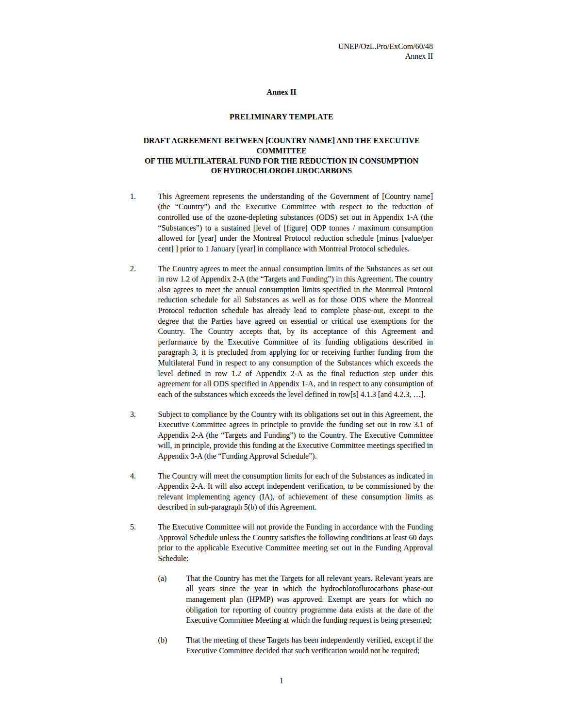UNEP/OzL.Pro/ExCom/60/48
Annex II
Annex II
PRELIMINARY TEMPLATE
DRAFT AGREEMENT BETWEEN [COUNTRY NAME] AND THE EXECUTIVE COMMITTEE
OF THE MULTILATERAL FUND FOR THE REDUCTION IN CONSUMPTION
OF HYDROCHLOROFLUROCARBONS
1. This Agreement represents the understanding of the Government of [Country name] (the “Country”) and the Executive Committee with respect to the reduction of controlled use of the ozone-depleting substances (ODS) set out in Appendix 1-A (the “Substances”) to a sustained [level of [figure] ODP tonnes / maximum consumption allowed for [year] under the Montreal Protocol reduction schedule [minus [value/per cent] ] prior to 1 January [year] in compliance with Montreal Protocol schedules.
2. The Country agrees to meet the annual consumption limits of the Substances as set out in row 1.2 of Appendix 2-A (the “Targets and Funding”) in this Agreement. The country also agrees to meet the annual consumption limits specified in the Montreal Protocol reduction schedule for all Substances as well as for those ODS where the Montreal Protocol reduction schedule has already lead to complete phase-out, except to the degree that the Parties have agreed on essential or critical use exemptions for the Country. The Country accepts that, by its acceptance of this Agreement and performance by the Executive Committee of its funding obligations described in paragraph 3, it is precluded from applying for or receiving further funding from the Multilateral Fund in respect to any consumption of the Substances which exceeds the level defined in row 1.2 of Appendix 2-A as the final reduction step under this agreement for all ODS specified in Appendix 1-A, and in respect to any consumption of each of the substances which exceeds the level defined in row[s] 4.1.3 [and 4.2.3, …].
3. Subject to compliance by the Country with its obligations set out in this Agreement, the Executive Committee agrees in principle to provide the funding set out in row 3.1 of Appendix 2-A (the “Targets and Funding”) to the Country. The Executive Committee will, in principle, provide this funding at the Executive Committee meetings specified in Appendix 3-A (the “Funding Approval Schedule”).
4. The Country will meet the consumption limits for each of the Substances as indicated in Appendix 2-A. It will also accept independent verification, to be commissioned by the relevant implementing agency (IA), of achievement of these consumption limits as described in sub-paragraph 5(b) of this Agreement.
5. The Executive Committee will not provide the Funding in accordance with the Funding Approval Schedule unless the Country satisfies the following conditions at least 60 days prior to the applicable Executive Committee meeting set out in the Funding Approval Schedule:
(a) That the Country has met the Targets for all relevant years. Relevant years are all years since the year in which the hydrochloroflurocarbons phase-out management plan (HPMP) was approved. Exempt are years for which no obligation for reporting of country programme data exists at the date of the Executive Committee Meeting at which the funding request is being presented;
(b) That the meeting of these Targets has been independently verified, except if the Executive Committee decided that such verification would not be required;
1